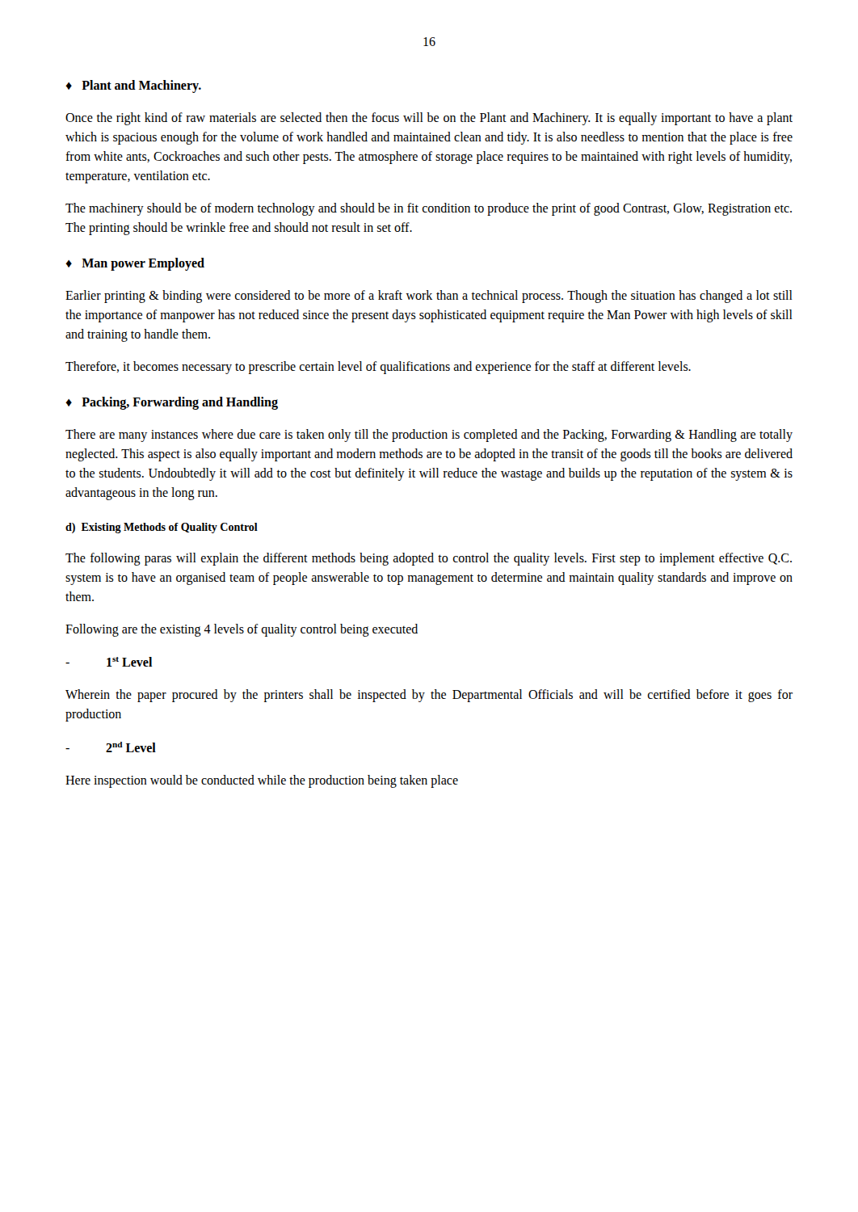16
Plant and Machinery.
Once the right kind of raw materials are selected then the focus will be on the Plant and Machinery. It is equally important to have a plant which is spacious enough for the volume of work handled and maintained clean and tidy. It is also needless to mention that the place is free from white ants, Cockroaches and such other pests. The atmosphere of storage place requires to be maintained with right levels of humidity, temperature, ventilation etc.
The machinery should be of modern technology and should be in fit condition to produce the print of good Contrast, Glow, Registration etc. The printing should be wrinkle free and should not result in set off.
Man power Employed
Earlier printing & binding were considered to be more of a kraft work than a technical process. Though the situation has changed a lot still the importance of manpower has not reduced since the present days sophisticated equipment require the Man Power with high levels of skill and training to handle them.
Therefore, it becomes necessary to prescribe certain level of qualifications and experience for the staff at different levels.
Packing, Forwarding and Handling
There are many instances where due care is taken only till the production is completed and the Packing, Forwarding & Handling are totally neglected. This aspect is also equally important and modern methods are to be adopted in the transit of the goods till the books are delivered to the students. Undoubtedly it will add to the cost but definitely it will reduce the wastage and builds up the reputation of the system & is advantageous in the long run.
d) Existing Methods of Quality Control
The following paras will explain the different methods being adopted to control the quality levels. First step to implement effective Q.C. system is to have an organised team of people answerable to top management to determine and maintain quality standards and improve on them.
Following are the existing 4 levels of quality control being executed
-1st Level
Wherein the paper procured by the printers shall be inspected by the Departmental Officials and will be certified before it goes for production
-2nd Level
Here inspection would be conducted while the production being taken place